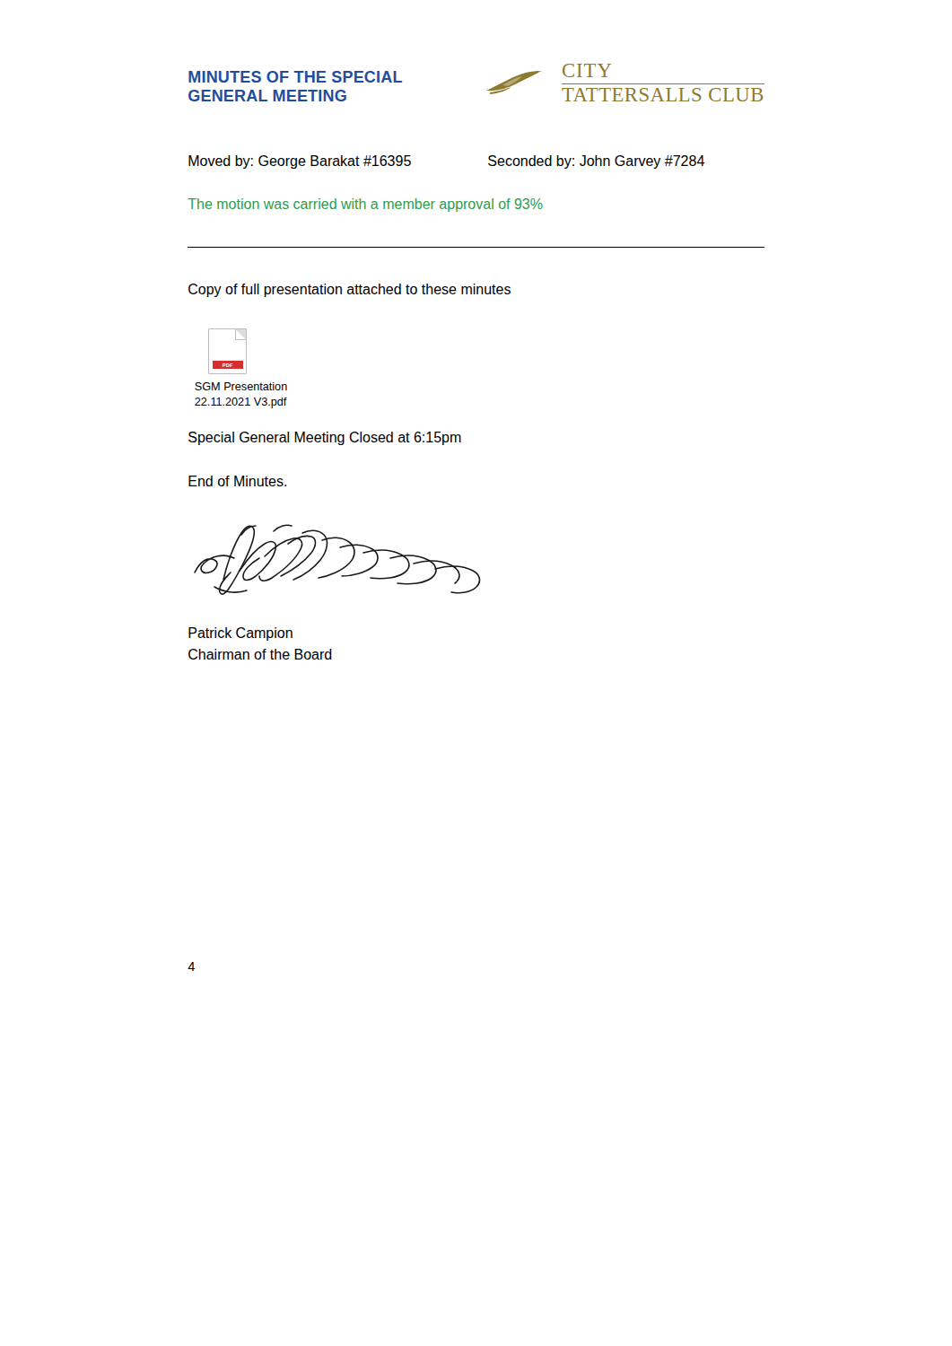MINUTES OF THE SPECIAL GENERAL MEETING
CITY TATTERSALLS CLUB
Moved by: George Barakat #16395
Seconded by: John Garvey #7284
The motion was carried with a member approval of 93%
Copy of full presentation attached to these minutes
PDF
SGM Presentation
22.11.2021 V3.pdf
Special General Meeting Closed at 6:15pm
End of Minutes.
Patrick Campion
Chairman of the Board
4